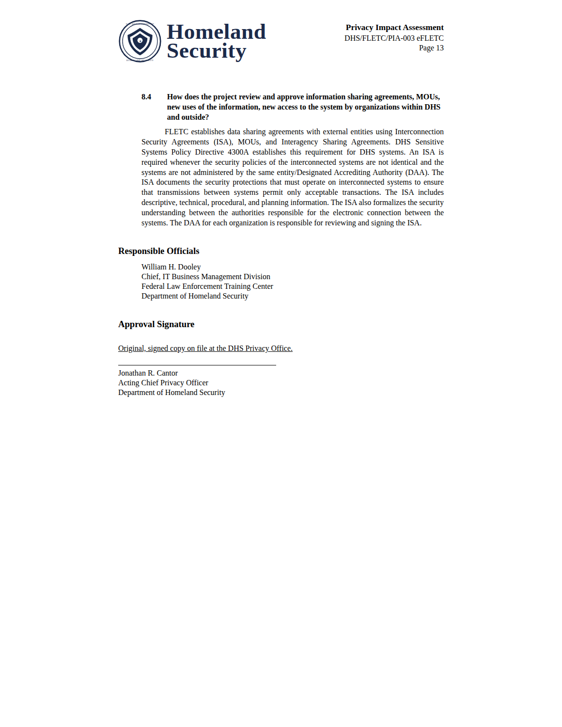★ U.S. DEPARTMENT OF HOMELAND SECURITY
Homeland Security
Privacy Impact Assessment DHS/FLETC/PIA-003 eFLETC Page 13
8.4 How does the project review and approve information sharing agreements, MOUs, new uses of the information, new access to the system by organizations within DHS and outside?
FLETC establishes data sharing agreements with external entities using Interconnection Security Agreements (ISA), MOUs, and Interagency Sharing Agreements. DHS Sensitive Systems Policy Directive 4300A establishes this requirement for DHS systems. An ISA is required whenever the security policies of the interconnected systems are not identical and the systems are not administered by the same entity/Designated Accrediting Authority (DAA). The ISA documents the security protections that must operate on interconnected systems to ensure that transmissions between systems permit only acceptable transactions. The ISA includes descriptive, technical, procedural, and planning information. The ISA also formalizes the security understanding between the authorities responsible for the electronic connection between the systems. The DAA for each organization is responsible for reviewing and signing the ISA.
Responsible Officials
William H. Dooley
Chief, IT Business Management Division
Federal Law Enforcement Training Center
Department of Homeland Security
Approval Signature
Original, signed copy on file at the DHS Privacy Office.
Jonathan R. Cantor
Acting Chief Privacy Officer
Department of Homeland Security